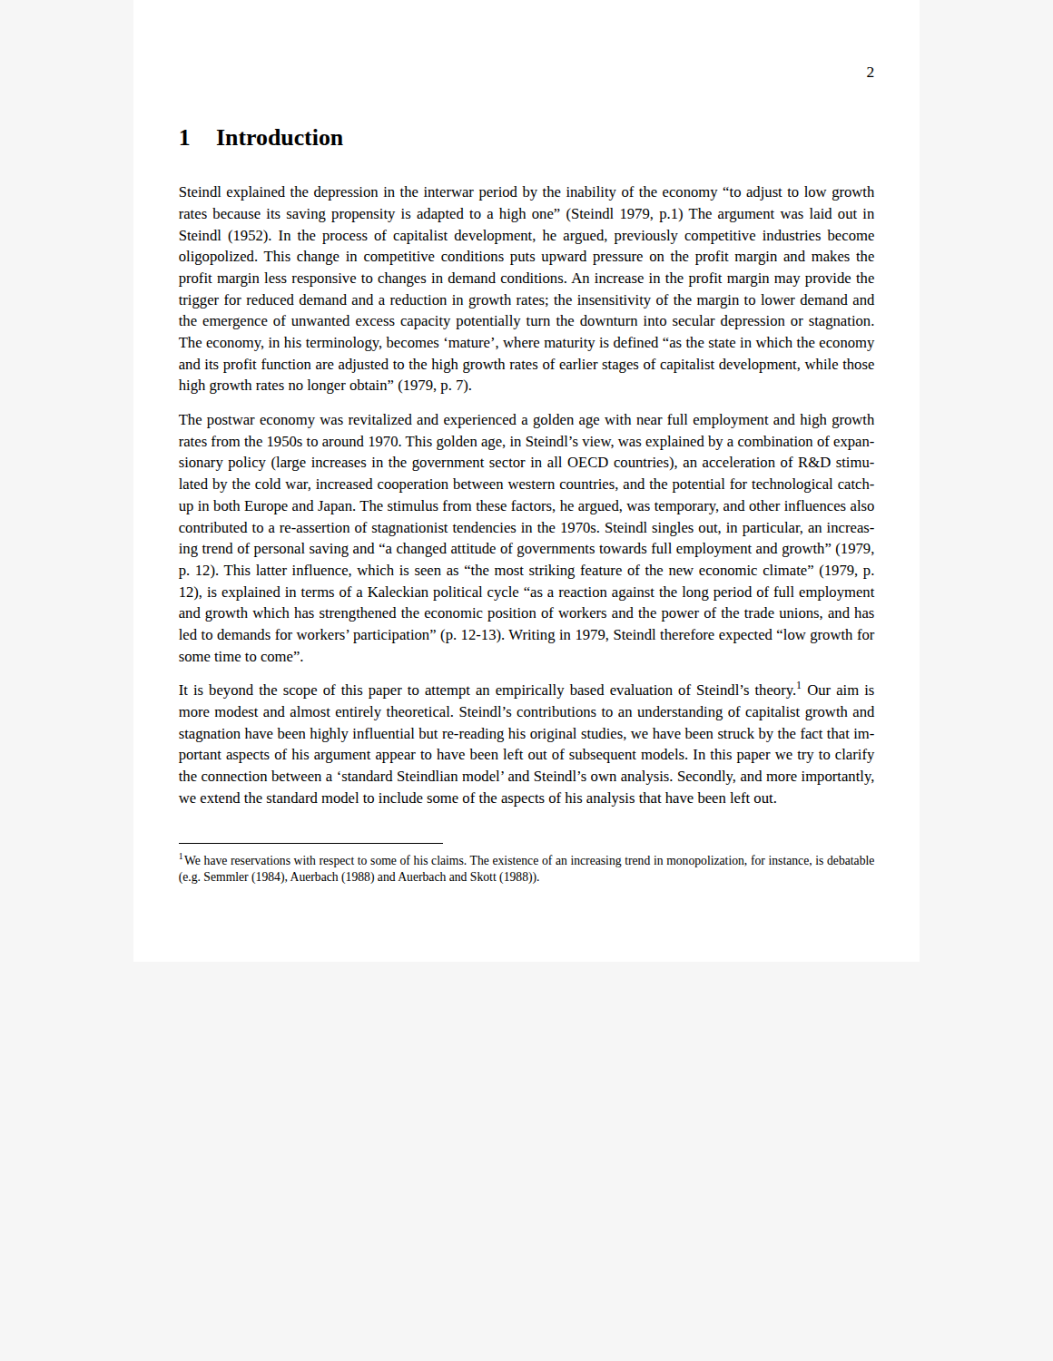2
1 Introduction
Steindl explained the depression in the interwar period by the inability of the economy “to adjust to low growth rates because its saving propensity is adapted to a high one” (Steindl 1979, p.1) The argument was laid out in Steindl (1952). In the process of capitalist development, he argued, previously competitive industries become oligopolized. This change in competitive conditions puts upward pressure on the profit margin and makes the profit margin less responsive to changes in demand conditions. An increase in the profit margin may provide the trigger for reduced demand and a reduction in growth rates; the insensitivity of the margin to lower demand and the emergence of unwanted excess capacity potentially turn the downturn into secular depression or stagnation. The economy, in his terminology, becomes ‘mature’, where maturity is defined “as the state in which the economy and its profit function are adjusted to the high growth rates of earlier stages of capitalist development, while those high growth rates no longer obtain” (1979, p. 7).
The postwar economy was revitalized and experienced a golden age with near full employment and high growth rates from the 1950s to around 1970. This golden age, in Steindl’s view, was explained by a combination of expansionary policy (large increases in the government sector in all OECD countries), an acceleration of R&D stimulated by the cold war, increased cooperation between western countries, and the potential for technological catch-up in both Europe and Japan. The stimulus from these factors, he argued, was temporary, and other influences also contributed to a re-assertion of stagnationist tendencies in the 1970s. Steindl singles out, in particular, an increasing trend of personal saving and “a changed attitude of governments towards full employment and growth” (1979, p. 12). This latter influence, which is seen as “the most striking feature of the new economic climate” (1979, p. 12), is explained in terms of a Kaleckian political cycle “as a reaction against the long period of full employment and growth which has strengthened the economic position of workers and the power of the trade unions, and has led to demands for workers’ participation” (p. 12-13). Writing in 1979, Steindl therefore expected “low growth for some time to come”.
It is beyond the scope of this paper to attempt an empirically based evaluation of Steindl’s theory.1 Our aim is more modest and almost entirely theoretical. Steindl’s contributions to an understanding of capitalist growth and stagnation have been highly influential but re-reading his original studies, we have been struck by the fact that important aspects of his argument appear to have been left out of subsequent models. In this paper we try to clarify the connection between a ‘standard Steindlian model’ and Steindl’s own analysis. Secondly, and more importantly, we extend the standard model to include some of the aspects of his analysis that have been left out.
1We have reservations with respect to some of his claims. The existence of an increasing trend in monopolization, for instance, is debatable (e.g. Semmler (1984), Auerbach (1988) and Auerbach and Skott (1988)).